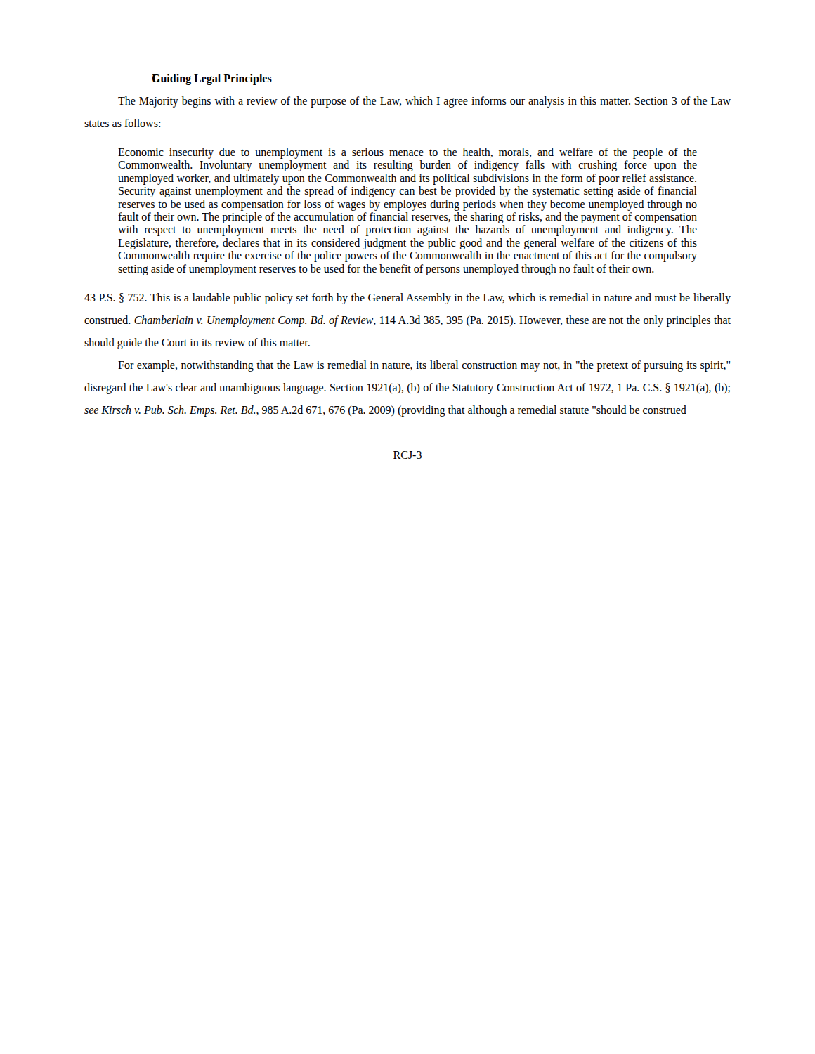I. Guiding Legal Principles
The Majority begins with a review of the purpose of the Law, which I agree informs our analysis in this matter. Section 3 of the Law states as follows:
Economic insecurity due to unemployment is a serious menace to the health, morals, and welfare of the people of the Commonwealth. Involuntary unemployment and its resulting burden of indigency falls with crushing force upon the unemployed worker, and ultimately upon the Commonwealth and its political subdivisions in the form of poor relief assistance. Security against unemployment and the spread of indigency can best be provided by the systematic setting aside of financial reserves to be used as compensation for loss of wages by employes during periods when they become unemployed through no fault of their own. The principle of the accumulation of financial reserves, the sharing of risks, and the payment of compensation with respect to unemployment meets the need of protection against the hazards of unemployment and indigency. The Legislature, therefore, declares that in its considered judgment the public good and the general welfare of the citizens of this Commonwealth require the exercise of the police powers of the Commonwealth in the enactment of this act for the compulsory setting aside of unemployment reserves to be used for the benefit of persons unemployed through no fault of their own.
43 P.S. § 752. This is a laudable public policy set forth by the General Assembly in the Law, which is remedial in nature and must be liberally construed. Chamberlain v. Unemployment Comp. Bd. of Review, 114 A.3d 385, 395 (Pa. 2015). However, these are not the only principles that should guide the Court in its review of this matter.
For example, notwithstanding that the Law is remedial in nature, its liberal construction may not, in "the pretext of pursuing its spirit," disregard the Law's clear and unambiguous language. Section 1921(a), (b) of the Statutory Construction Act of 1972, 1 Pa. C.S. § 1921(a), (b); see Kirsch v. Pub. Sch. Emps. Ret. Bd., 985 A.2d 671, 676 (Pa. 2009) (providing that although a remedial statute "should be construed
RCJ-3